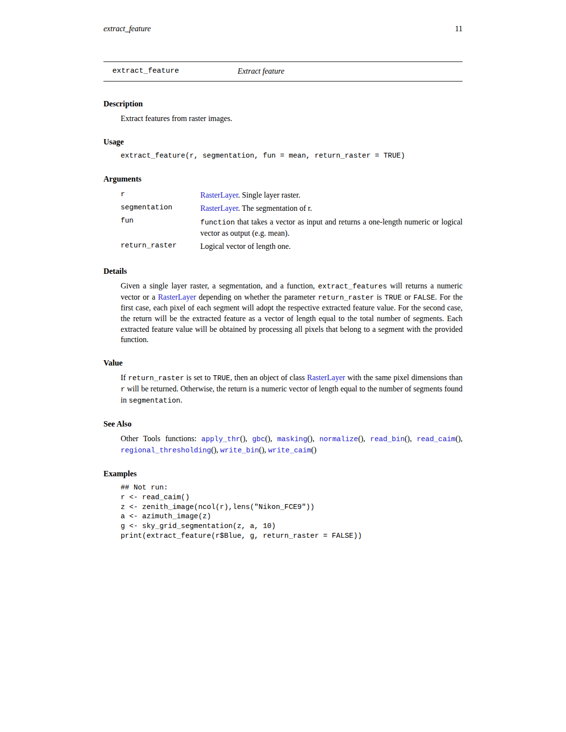extract_feature 11
extract_feature Extract feature
Description
Extract features from raster images.
Usage
extract_feature(r, segmentation, fun = mean, return_raster = TRUE)
Arguments
| r | RasterLayer . Single layer raster. |
| segmentation | RasterLayer . The segmentation of r. |
| fun | function that takes a vector as input and returns a one-length numeric or logical vector as output (e.g. mean). |
| return_raster | Logical vector of length one. |
Details
Given a single layer raster, a segmentation, and a function, extract_features will returns a numeric vector or a RasterLayer depending on whether the parameter return_raster is TRUE or FALSE. For the first case, each pixel of each segment will adopt the respective extracted feature value. For the second case, the return will be the extracted feature as a vector of length equal to the total number of segments. Each extracted feature value will be obtained by processing all pixels that belong to a segment with the provided function.
Value
If return_raster is set to TRUE, then an object of class RasterLayer with the same pixel dimensions than r will be returned. Otherwise, the return is a numeric vector of length equal to the number of segments found in segmentation.
See Also
Other Tools functions: apply_thr(), gbc(), masking(), normalize(), read_bin(), read_caim(), regional_thresholding(), write_bin(), write_caim()
Examples
## Not run:
r <- read_caim()
z <- zenith_image(ncol(r),lens("Nikon_FCE9"))
a <- azimuth_image(z)
g <- sky_grid_segmentation(z, a, 10)
print(extract_feature(r$Blue, g, return_raster = FALSE))